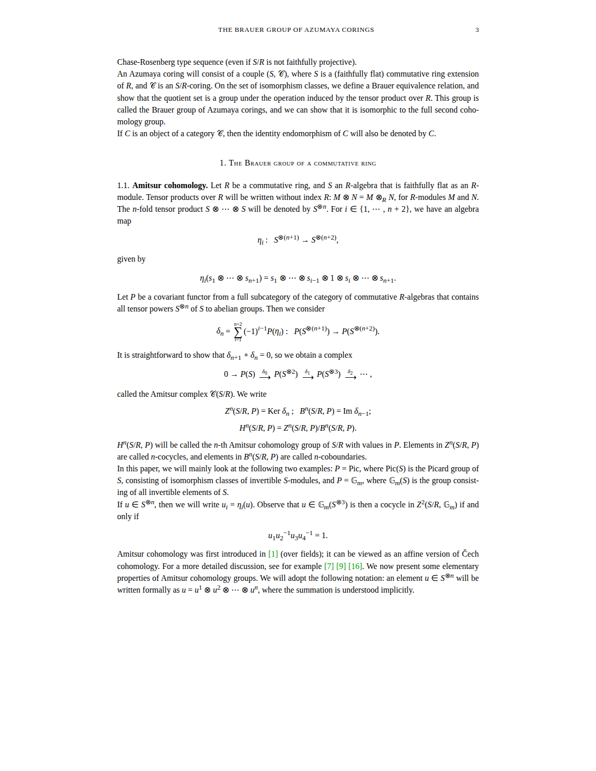THE BRAUER GROUP OF AZUMAYA CORINGS 3
Chase-Rosenberg type sequence (even if S/R is not faithfully projective).
An Azumaya coring will consist of a couple (S, 𝒞), where S is a (faithfully flat) commutative ring extension of R, and 𝒞 is an S/R-coring. On the set of isomorphism classes, we define a Brauer equivalence relation, and show that the quotient set is a group under the operation induced by the tensor product over R. This group is called the Brauer group of Azumaya corings, and we can show that it is isomorphic to the full second cohomology group.
If C is an object of a category 𝒞, then the identity endomorphism of C will also be denoted by C.
1. The Brauer group of a commutative ring
1.1. Amitsur cohomology. Let R be a commutative ring, and S an R-algebra that is faithfully flat as an R-module. Tensor products over R will be written without index R: M ⊗ N = M ⊗R N, for R-modules M and N. The n-fold tensor product S ⊗ ⋯ ⊗ S will be denoted by S⊗n. For i ∈ {1, ⋯ , n + 2}, we have an algebra map
ηi : S⊗(n+1) → S⊗(n+2),
given by
ηi(s1 ⊗ ⋯ ⊗ sn+1) = s1 ⊗ ⋯ ⊗ si−1 ⊗ 1 ⊗ si ⊗ ⋯ ⊗ sn+1.
Let P be a covariant functor from a full subcategory of the category of commutative R-algebras that contains all tensor powers S⊗n of S to abelian groups. Then we consider
δn = n+2∑i=1(−1)i−1P(ηi) : P(S⊗(n+1)) → P(S⊗(n+2)).
It is straightforward to show that δn+1 ∘ δn = 0, so we obtain a complex
0 → P(S) δ0⟶ P(S⊗2) δ1⟶ P(S⊗3) δ2⟶ ⋯ ,
called the Amitsur complex 𝒞(S/R). We write
Zn(S/R, P) = Ker δn ; Bn(S/R, P) = Im δn−1;
Hn(S/R, P) = Zn(S/R, P)/Bn(S/R, P).
Hn(S/R, P) will be called the n-th Amitsur cohomology group of S/R with values in P. Elements in Zn(S/R, P) are called n-cocycles, and elements in Bn(S/R, P) are called n-coboundaries.
In this paper, we will mainly look at the following two examples: P = Pic, where Pic(S) is the Picard group of S, consisting of isomorphism classes of invertible S-modules, and P = 𝔾m, where 𝔾m(S) is the group consisting of all invertible elements of S.
If u ∈ S⊗n, then we will write ui = ηi(u). Observe that u ∈ 𝔾m(S⊗3) is then a cocycle in Z2(S/R, 𝔾m) if and only if
u1u2−1u3u4−1 = 1.
Amitsur cohomology was first introduced in [1] (over fields); it can be viewed as an affine version of Čech cohomology. For a more detailed discussion, see for example [7] [9] [16]. We now present some elementary properties of Amitsur cohomology groups. We will adopt the following notation: an element u ∈ S⊗n will be written formally as u = u1 ⊗ u2 ⊗ ⋯ ⊗ un, where the summation is understood implicitly.